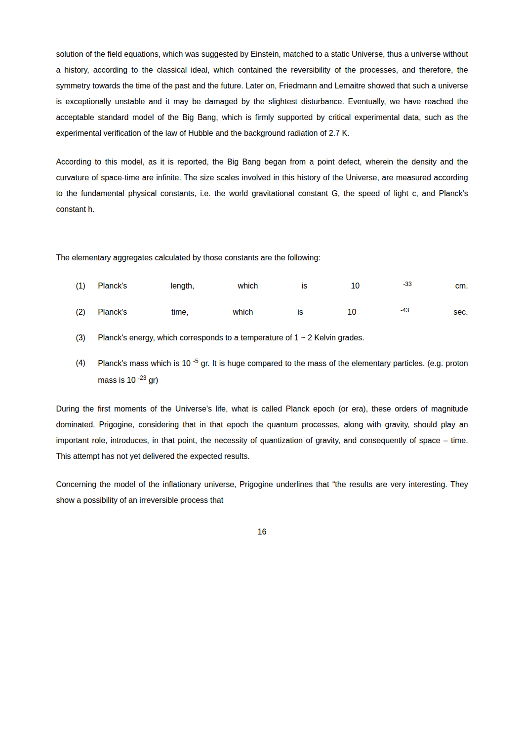solution of the field equations, which was suggested by Einstein, matched to a static Universe, thus a universe without a history, according to the classical ideal, which contained the reversibility of the processes, and therefore, the symmetry towards the time of the past and the future. Later on, Friedmann and Lemaitre showed that such a universe is exceptionally unstable and it may be damaged by the slightest disturbance. Eventually, we have reached the acceptable standard model of the Big Bang, which is firmly supported by critical experimental data, such as the experimental verification of the law of Hubble and the background radiation of 2.7 K.
According to this model, as it is reported, the Big Bang began from a point defect, wherein the density and the curvature of space-time are infinite. The size scales involved in this history of the Universe, are measured according to the fundamental physical constants, i.e. the world gravitational constant G, the speed of light c, and Planck's constant h.
The elementary aggregates calculated by those constants are the following:
(1) Planck's length, which is 10-33 cm.
(2) Planck's time, which is 10-43 sec.
(3) Planck's energy, which corresponds to a temperature of 1 ~ 2 Kelvin grades.
(4) Planck's mass which is 10 -5 gr. It is huge compared to the mass of the elementary particles. (e.g. proton mass is 10 -23 gr)
During the first moments of the Universe's life, what is called Planck epoch (or era), these orders of magnitude dominated. Prigogine, considering that in that epoch the quantum processes, along with gravity, should play an important role, introduces, in that point, the necessity of quantization of gravity, and consequently of space – time. This attempt has not yet delivered the expected results.
Concerning the model of the inflationary universe, Prigogine underlines that “the results are very interesting. They show a possibility of an irreversible process that
16